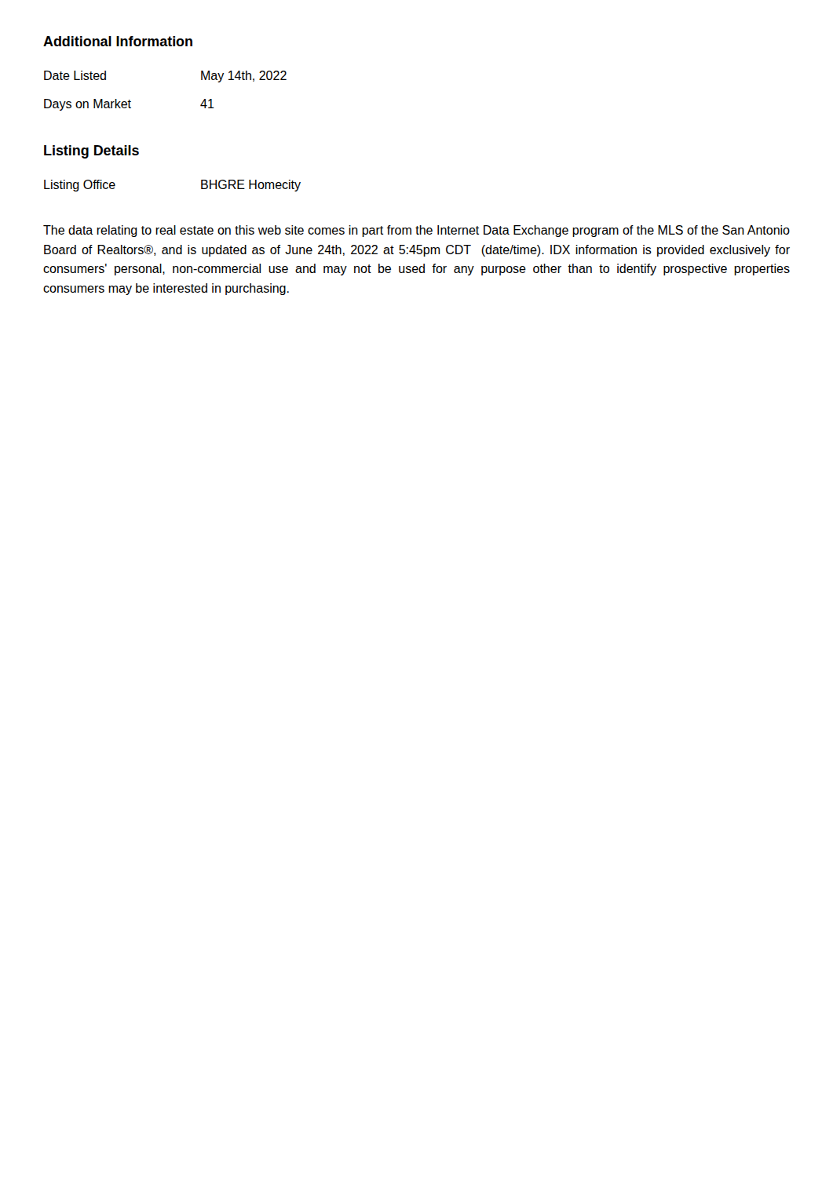Additional Information
Date Listed
May 14th, 2022
Days on Market
41
Listing Details
Listing Office
BHGRE Homecity
The data relating to real estate on this web site comes in part from the Internet Data Exchange program of the MLS of the San Antonio Board of Realtors®, and is updated as of June 24th, 2022 at 5:45pm CDT (date/time). IDX information is provided exclusively for consumers' personal, non-commercial use and may not be used for any purpose other than to identify prospective properties consumers may be interested in purchasing.